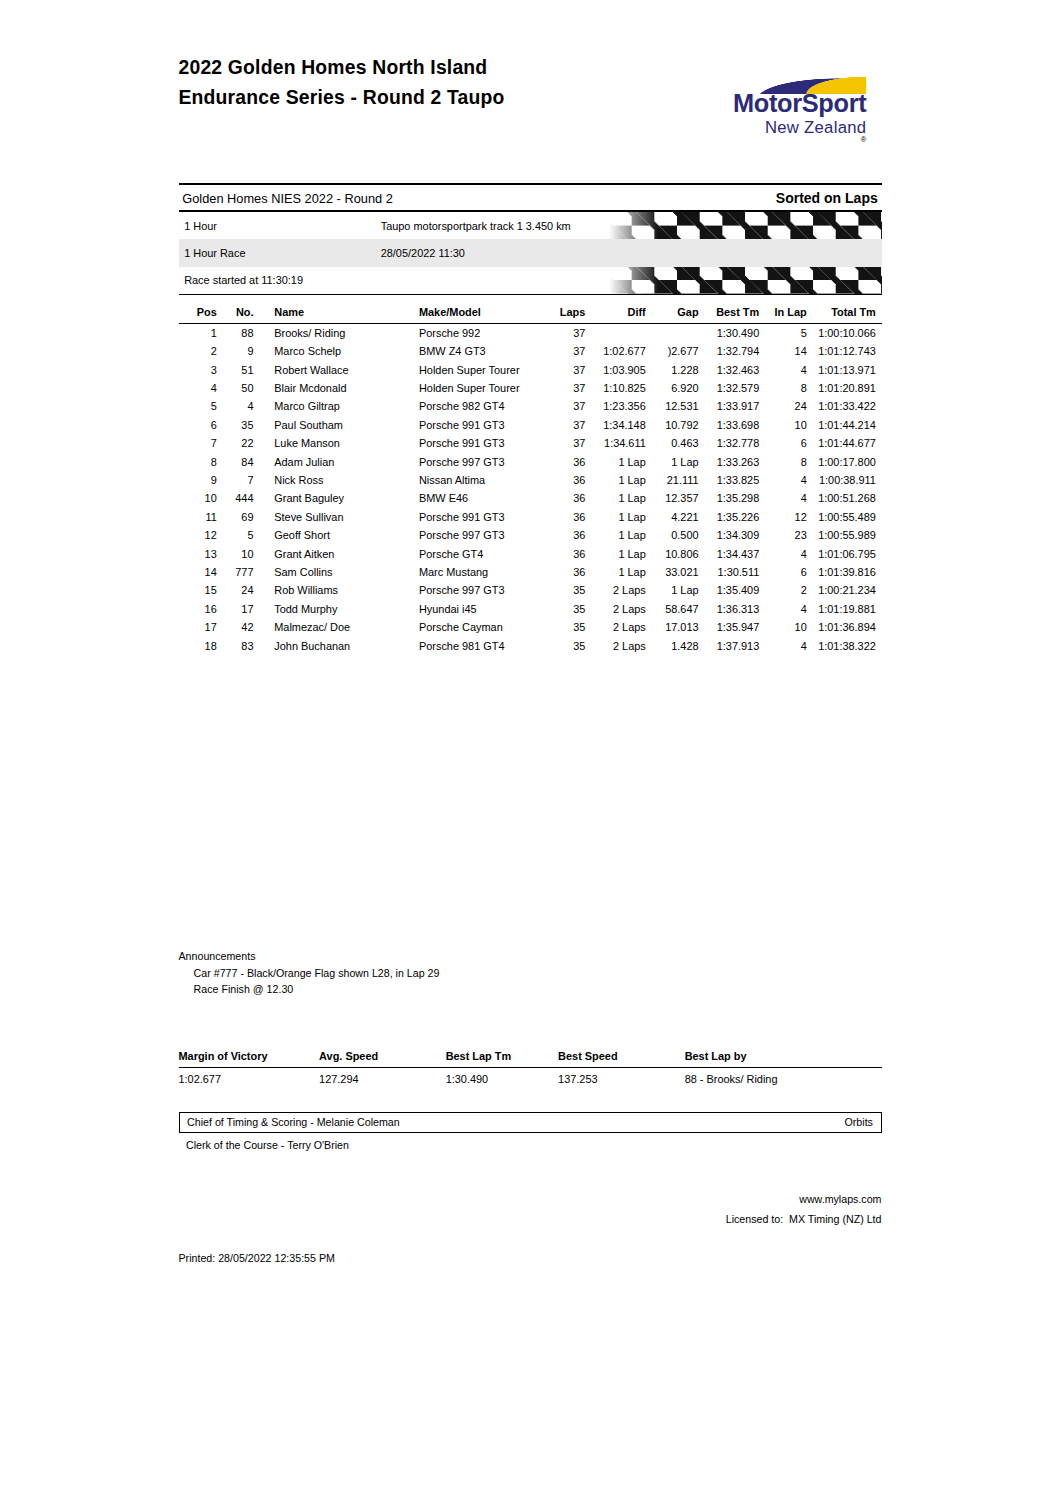2022 Golden Homes North Island
Endurance Series - Round 2 Taupo
MotorSport
New Zealand
®
Golden Homes NIES 2022 - Round 2
Sorted on Laps
1 Hour
Taupo motorsportpark track 1 3.450 km
1 Hour Race
28/05/2022 11:30
Race started at 11:30:19
| Pos | No. | Name | Make/Model | Laps | Diff | Gap | Best Tm | In Lap | Total Tm |
| --- | --- | --- | --- | --- | --- | --- | --- | --- | --- |
| 1 | 88 | Brooks/ Riding | Porsche 992 | 37 | | | 1:30.490 | 5 | 1:00:10.066 |
| 2 | 9 | Marco Schelp | BMW Z4 GT3 | 37 | 1:02.677 | )2.677 | 1:32.794 | 14 | 1:01:12.743 |
| 3 | 51 | Robert Wallace | Holden Super Tourer | 37 | 1:03.905 | 1.228 | 1:32.463 | 4 | 1:01:13.971 |
| 4 | 50 | Blair Mcdonald | Holden Super Tourer | 37 | 1:10.825 | 6.920 | 1:32.579 | 8 | 1:01:20.891 |
| 5 | 4 | Marco Giltrap | Porsche 982 GT4 | 37 | 1:23.356 | 12.531 | 1:33.917 | 24 | 1:01:33.422 |
| 6 | 35 | Paul Southam | Porsche 991 GT3 | 37 | 1:34.148 | 10.792 | 1:33.698 | 10 | 1:01:44.214 |
| 7 | 22 | Luke Manson | Porsche 991 GT3 | 37 | 1:34.611 | 0.463 | 1:32.778 | 6 | 1:01:44.677 |
| 8 | 84 | Adam Julian | Porsche 997 GT3 | 36 | 1 Lap | 1 Lap | 1:33.263 | 8 | 1:00:17.800 |
| 9 | 7 | Nick Ross | Nissan Altima | 36 | 1 Lap | 21.111 | 1:33.825 | 4 | 1:00:38.911 |
| 10 | 444 | Grant Baguley | BMW E46 | 36 | 1 Lap | 12.357 | 1:35.298 | 4 | 1:00:51.268 |
| 11 | 69 | Steve Sullivan | Porsche 991 GT3 | 36 | 1 Lap | 4.221 | 1:35.226 | 12 | 1:00:55.489 |
| 12 | 5 | Geoff Short | Porsche 997 GT3 | 36 | 1 Lap | 0.500 | 1:34.309 | 23 | 1:00:55.989 |
| 13 | 10 | Grant Aitken | Porsche GT4 | 36 | 1 Lap | 10.806 | 1:34.437 | 4 | 1:01:06.795 |
| 14 | 777 | Sam Collins | Marc Mustang | 36 | 1 Lap | 33.021 | 1:30.511 | 6 | 1:01:39.816 |
| 15 | 24 | Rob Williams | Porsche 997 GT3 | 35 | 2 Laps | 1 Lap | 1:35.409 | 2 | 1:00:21.234 |
| 16 | 17 | Todd Murphy | Hyundai i45 | 35 | 2 Laps | 58.647 | 1:36.313 | 4 | 1:01:19.881 |
| 17 | 42 | Malmezac/ Doe | Porsche Cayman | 35 | 2 Laps | 17.013 | 1:35.947 | 10 | 1:01:36.894 |
| 18 | 83 | John Buchanan | Porsche 981 GT4 | 35 | 2 Laps | 1.428 | 1:37.913 | 4 | 1:01:38.322 |
Announcements
Car #777 - Black/Orange Flag shown L28, in Lap 29
Race Finish @ 12.30
| Margin of Victory | Avg. Speed | Best Lap Tm | Best Speed | Best Lap by |
| --- | --- | --- | --- | --- |
| 1:02.677 | 127.294 | 1:30.490 | 137.253 | 88 - Brooks/ Riding |
Chief of Timing & Scoring - Melanie Coleman
Orbits
Clerk of the Course - Terry O'Brien
www.mylaps.com
Licensed to: MX Timing (NZ) Ltd
Printed: 28/05/2022 12:35:55 PM